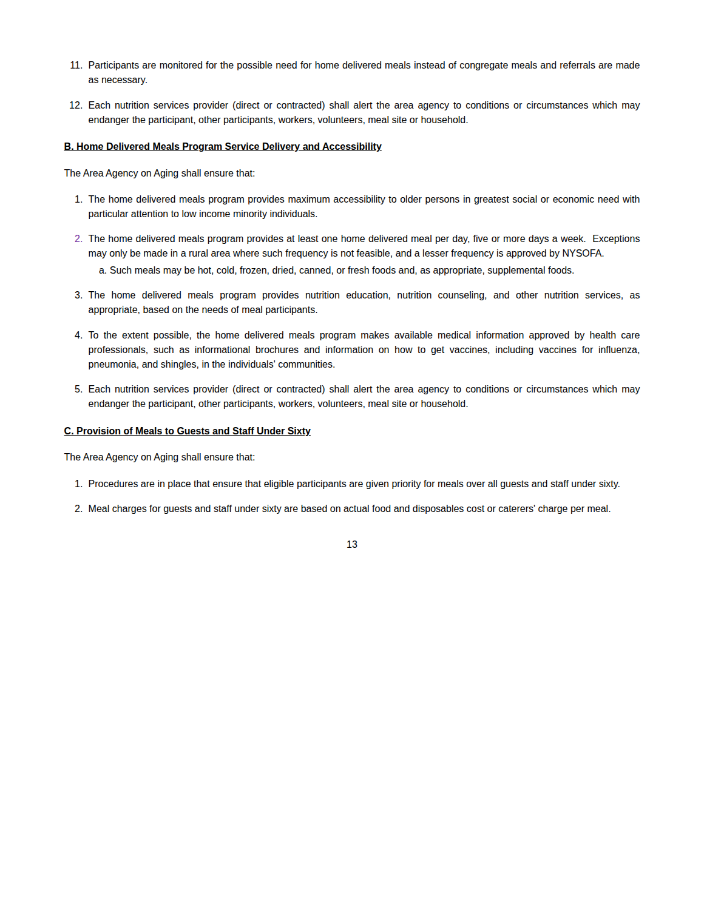Participants are monitored for the possible need for home delivered meals instead of congregate meals and referrals are made as necessary.
Each nutrition services provider (direct or contracted) shall alert the area agency to conditions or circumstances which may endanger the participant, other participants, workers, volunteers, meal site or household.
B. Home Delivered Meals Program Service Delivery and Accessibility
The Area Agency on Aging shall ensure that:
The home delivered meals program provides maximum accessibility to older persons in greatest social or economic need with particular attention to low income minority individuals.
The home delivered meals program provides at least one home delivered meal per day, five or more days a week. Exceptions may only be made in a rural area where such frequency is not feasible, and a lesser frequency is approved by NYSOFA.
Such meals may be hot, cold, frozen, dried, canned, or fresh foods and, as appropriate, supplemental foods.
The home delivered meals program provides nutrition education, nutrition counseling, and other nutrition services, as appropriate, based on the needs of meal participants.
To the extent possible, the home delivered meals program makes available medical information approved by health care professionals, such as informational brochures and information on how to get vaccines, including vaccines for influenza, pneumonia, and shingles, in the individuals' communities.
Each nutrition services provider (direct or contracted) shall alert the area agency to conditions or circumstances which may endanger the participant, other participants, workers, volunteers, meal site or household.
C. Provision of Meals to Guests and Staff Under Sixty
The Area Agency on Aging shall ensure that:
Procedures are in place that ensure that eligible participants are given priority for meals over all guests and staff under sixty.
Meal charges for guests and staff under sixty are based on actual food and disposables cost or caterers' charge per meal.
13